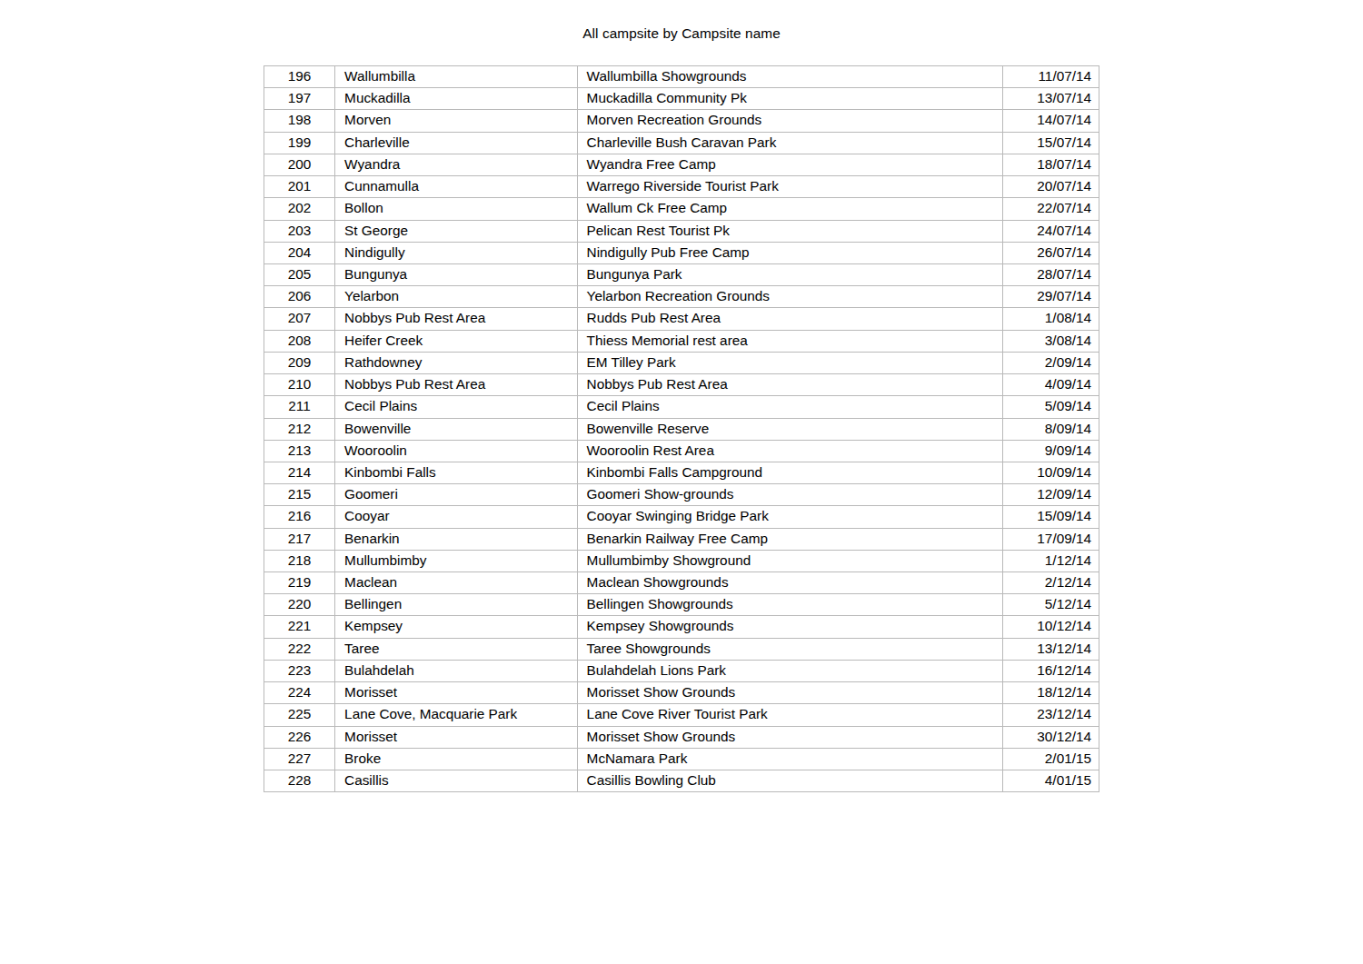All campsite by Campsite name
| 196 | Wallumbilla | Wallumbilla Showgrounds | 11/07/14 |
| 197 | Muckadilla | Muckadilla Community Pk | 13/07/14 |
| 198 | Morven | Morven Recreation Grounds | 14/07/14 |
| 199 | Charleville | Charleville Bush Caravan Park | 15/07/14 |
| 200 | Wyandra | Wyandra Free Camp | 18/07/14 |
| 201 | Cunnamulla | Warrego Riverside Tourist Park | 20/07/14 |
| 202 | Bollon | Wallum Ck Free Camp | 22/07/14 |
| 203 | St George | Pelican Rest Tourist Pk | 24/07/14 |
| 204 | Nindigully | Nindigully Pub Free Camp | 26/07/14 |
| 205 | Bungunya | Bungunya Park | 28/07/14 |
| 206 | Yelarbon | Yelarbon Recreation Grounds | 29/07/14 |
| 207 | Nobbys Pub Rest Area | Rudds Pub Rest Area | 1/08/14 |
| 208 | Heifer Creek | Thiess Memorial rest area | 3/08/14 |
| 209 | Rathdowney | EM Tilley Park | 2/09/14 |
| 210 | Nobbys Pub Rest Area | Nobbys Pub Rest Area | 4/09/14 |
| 211 | Cecil Plains | Cecil Plains | 5/09/14 |
| 212 | Bowenville | Bowenville Reserve | 8/09/14 |
| 213 | Wooroolin | Wooroolin Rest Area | 9/09/14 |
| 214 | Kinbombi Falls | Kinbombi Falls Campground | 10/09/14 |
| 215 | Goomeri | Goomeri Show-grounds | 12/09/14 |
| 216 | Cooyar | Cooyar Swinging Bridge Park | 15/09/14 |
| 217 | Benarkin | Benarkin Railway Free Camp | 17/09/14 |
| 218 | Mullumbimby | Mullumbimby Showground | 1/12/14 |
| 219 | Maclean | Maclean Showgrounds | 2/12/14 |
| 220 | Bellingen | Bellingen Showgrounds | 5/12/14 |
| 221 | Kempsey | Kempsey Showgrounds | 10/12/14 |
| 222 | Taree | Taree Showgrounds | 13/12/14 |
| 223 | Bulahdelah | Bulahdelah Lions Park | 16/12/14 |
| 224 | Morisset | Morisset Show Grounds | 18/12/14 |
| 225 | Lane Cove, Macquarie Park | Lane Cove River Tourist Park | 23/12/14 |
| 226 | Morisset | Morisset Show Grounds | 30/12/14 |
| 227 | Broke | McNamara Park | 2/01/15 |
| 228 | Casillis | Casillis Bowling Club | 4/01/15 |